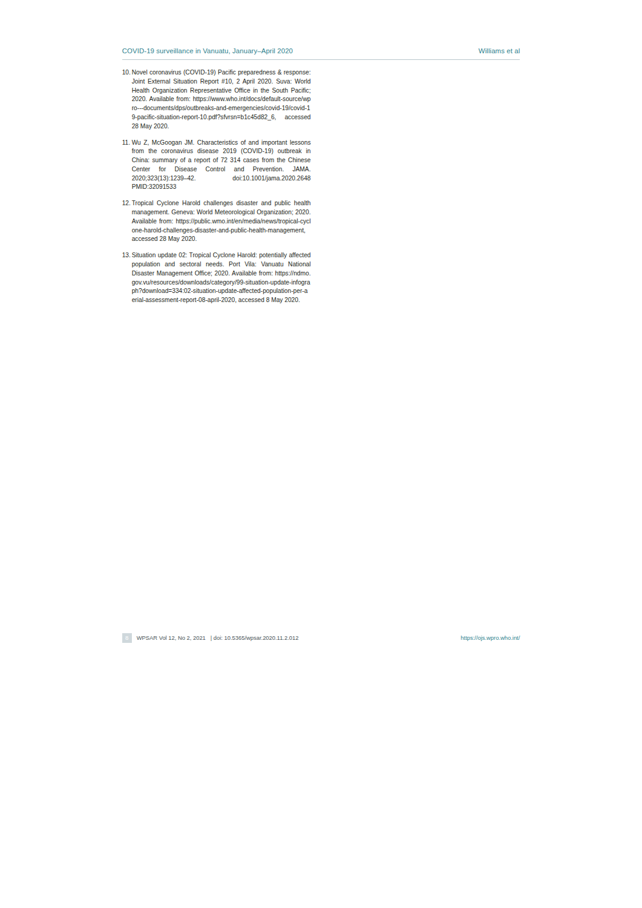COVID-19 surveillance in Vanuatu, January–April 2020
Williams et al
10. Novel coronavirus (COVID-19) Pacific preparedness & response: Joint External Situation Report #10, 2 April 2020. Suva: World Health Organization Representative Office in the South Pacific; 2020. Available from: https://www.who.int/docs/default-source/wpro---documents/dps/outbreaks-and-emergencies/covid-19/covid-19-pacific-situation-report-10.pdf?sfvrsn=b1c45d82_6, accessed 28 May 2020.
11. Wu Z, McGoogan JM. Characteristics of and important lessons from the coronavirus disease 2019 (COVID-19) outbreak in China: summary of a report of 72 314 cases from the Chinese Center for Disease Control and Prevention. JAMA. 2020;323(13):1239–42. doi:10.1001/jama.2020.2648 PMID:32091533
12. Tropical Cyclone Harold challenges disaster and public health management. Geneva: World Meteorological Organization; 2020. Available from: https://public.wmo.int/en/media/news/tropical-cyclone-harold-challenges-disaster-and-public-health-management, accessed 28 May 2020.
13. Situation update 02: Tropical Cyclone Harold: potentially affected population and sectoral needs. Port Vila: Vanuatu National Disaster Management Office; 2020. Available from: https://ndmo.gov.vu/resources/downloads/category/99-situation-update-infograph?download=334:02-situation-update-affected-population-per-aerial-assessment-report-08-april-2020, accessed 8 May 2020.
8 WPSAR Vol 12, No 2, 2021 | doi: 10.5365/wpsar.2020.11.2.012
https://ojs.wpro.who.int/